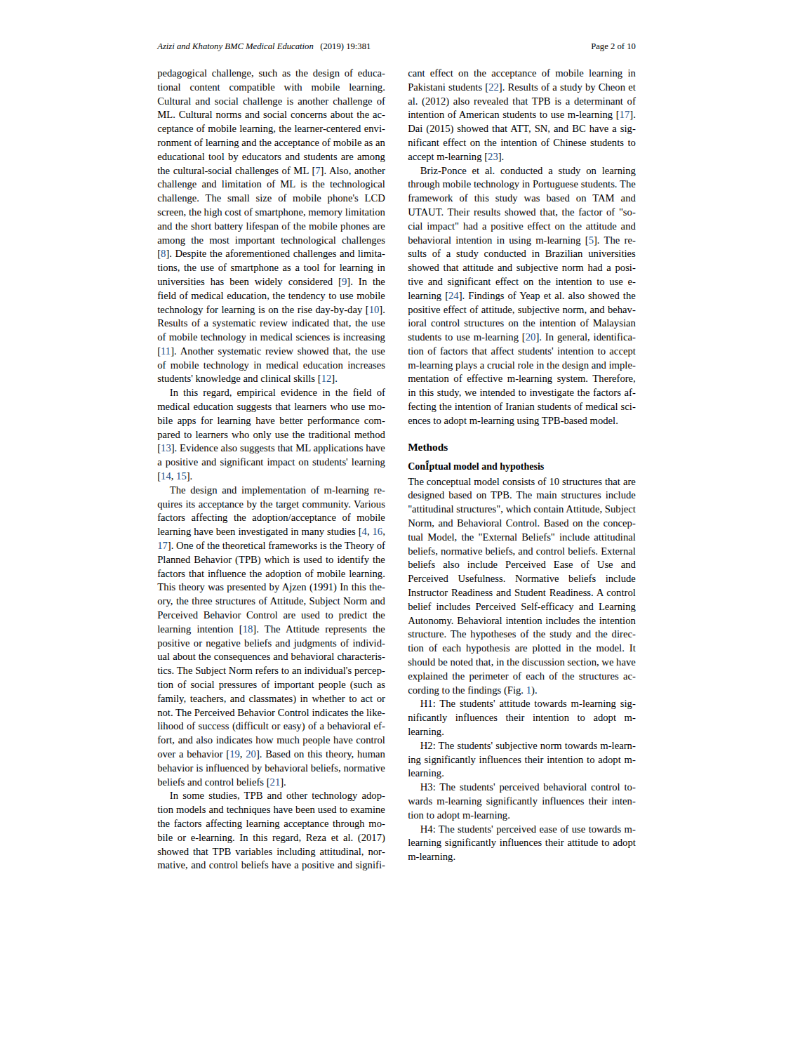Azizi and Khatony BMC Medical Education (2019) 19:381
Page 2 of 10
pedagogical challenge, such as the design of educational content compatible with mobile learning. Cultural and social challenge is another challenge of ML. Cultural norms and social concerns about the acceptance of mobile learning, the learner-centered environment of learning and the acceptance of mobile as an educational tool by educators and students are among the cultural-social challenges of ML [7]. Also, another challenge and limitation of ML is the technological challenge. The small size of mobile phone's LCD screen, the high cost of smartphone, memory limitation and the short battery lifespan of the mobile phones are among the most important technological challenges [8]. Despite the aforementioned challenges and limitations, the use of smartphone as a tool for learning in universities has been widely considered [9]. In the field of medical education, the tendency to use mobile technology for learning is on the rise day-by-day [10]. Results of a systematic review indicated that, the use of mobile technology in medical sciences is increasing [11]. Another systematic review showed that, the use of mobile technology in medical education increases students' knowledge and clinical skills [12].
In this regard, empirical evidence in the field of medical education suggests that learners who use mobile apps for learning have better performance compared to learners who only use the traditional method [13]. Evidence also suggests that ML applications have a positive and significant impact on students' learning [14, 15].
The design and implementation of m-learning requires its acceptance by the target community. Various factors affecting the adoption/acceptance of mobile learning have been investigated in many studies [4, 16, 17]. One of the theoretical frameworks is the Theory of Planned Behavior (TPB) which is used to identify the factors that influence the adoption of mobile learning. This theory was presented by Ajzen (1991) In this theory, the three structures of Attitude, Subject Norm and Perceived Behavior Control are used to predict the learning intention [18]. The Attitude represents the positive or negative beliefs and judgments of individual about the consequences and behavioral characteristics. The Subject Norm refers to an individual's perception of social pressures of important people (such as family, teachers, and classmates) in whether to act or not. The Perceived Behavior Control indicates the likelihood of success (difficult or easy) of a behavioral effort, and also indicates how much people have control over a behavior [19, 20]. Based on this theory, human behavior is influenced by behavioral beliefs, normative beliefs and control beliefs [21].
In some studies, TPB and other technology adoption models and techniques have been used to examine the factors affecting learning acceptance through mobile or e-learning. In this regard, Reza et al. (2017) showed that TPB variables including attitudinal, normative, and control beliefs have a positive and significant effect on the acceptance of mobile learning in Pakistani students [22]. Results of a study by Cheon et al. (2012) also revealed that TPB is a determinant of intention of American students to use m-learning [17]. Dai (2015) showed that ATT, SN, and BC have a significant effect on the intention of Chinese students to accept m-learning [23].
Briz-Ponce et al. conducted a study on learning through mobile technology in Portuguese students. The framework of this study was based on TAM and UTAUT. Their results showed that, the factor of "social impact" had a positive effect on the attitude and behavioral intention in using m-learning [5]. The results of a study conducted in Brazilian universities showed that attitude and subjective norm had a positive and significant effect on the intention to use e-learning [24]. Findings of Yeap et al. also showed the positive effect of attitude, subjective norm, and behavioral control structures on the intention of Malaysian students to use m-learning [20]. In general, identification of factors that affect students' intention to accept m-learning plays a crucial role in the design and implementation of effective m-learning system. Therefore, in this study, we intended to investigate the factors affecting the intention of Iranian students of medical sciences to adopt m-learning using TPB-based model.
Methods
ConÎ́ptual model and hypothesis
The conceptual model consists of 10 structures that are designed based on TPB. The main structures include "attitudinal structures", which contain Attitude, Subject Norm, and Behavioral Control. Based on the conceptual Model, the "External Beliefs" include attitudinal beliefs, normative beliefs, and control beliefs. External beliefs also include Perceived Ease of Use and Perceived Usefulness. Normative beliefs include Instructor Readiness and Student Readiness. A control belief includes Perceived Self-efficacy and Learning Autonomy. Behavioral intention includes the intention structure. The hypotheses of the study and the direction of each hypothesis are plotted in the model. It should be noted that, in the discussion section, we have explained the perimeter of each of the structures according to the findings (Fig. 1).
H1: The students' attitude towards m-learning significantly influences their intention to adopt m-learning.
H2: The students' subjective norm towards m-learning significantly influences their intention to adopt m-learning.
H3: The students' perceived behavioral control towards m-learning significantly influences their intention to adopt m-learning.
H4: The students' perceived ease of use towards m-learning significantly influences their attitude to adopt m-learning.